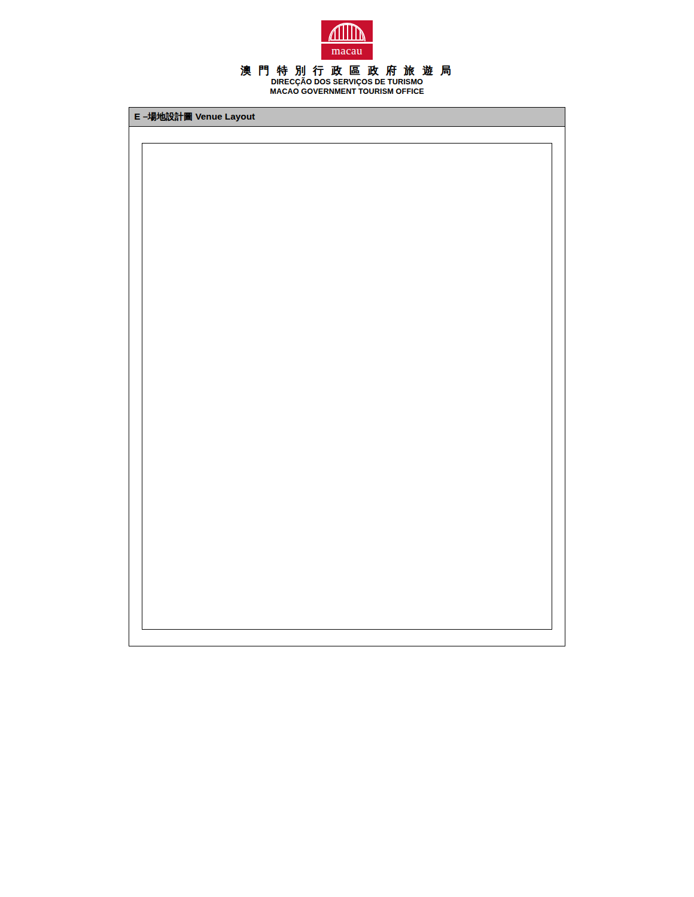macau
澳 門 特 別 行 政 區 政 府 旅 遊 局
DIRECÇÃO DOS SERVIÇOS DE TURISMO
MACAO GOVERNMENT TOURISM OFFICE
E –場地設計圖 Venue Layout